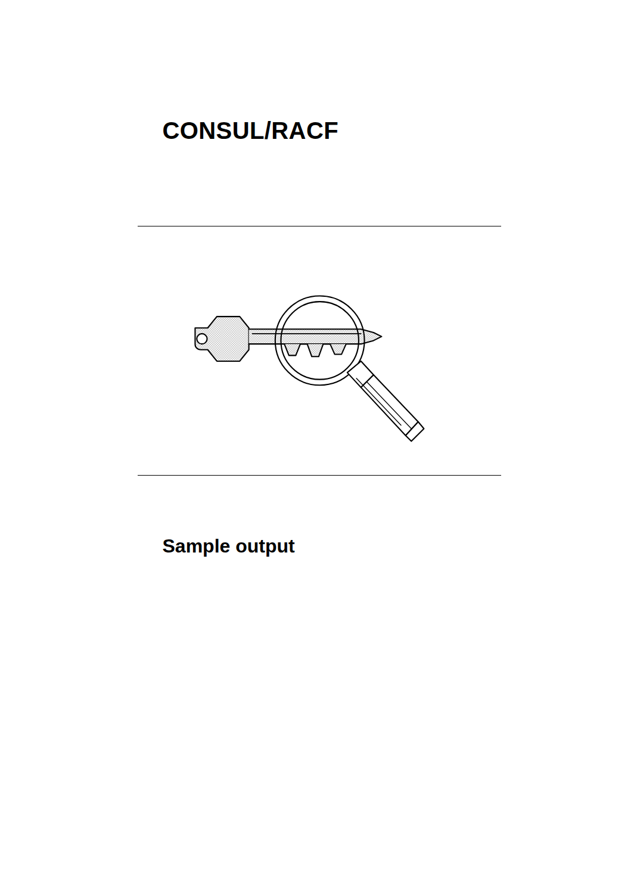CONSUL/RACF
Sample output